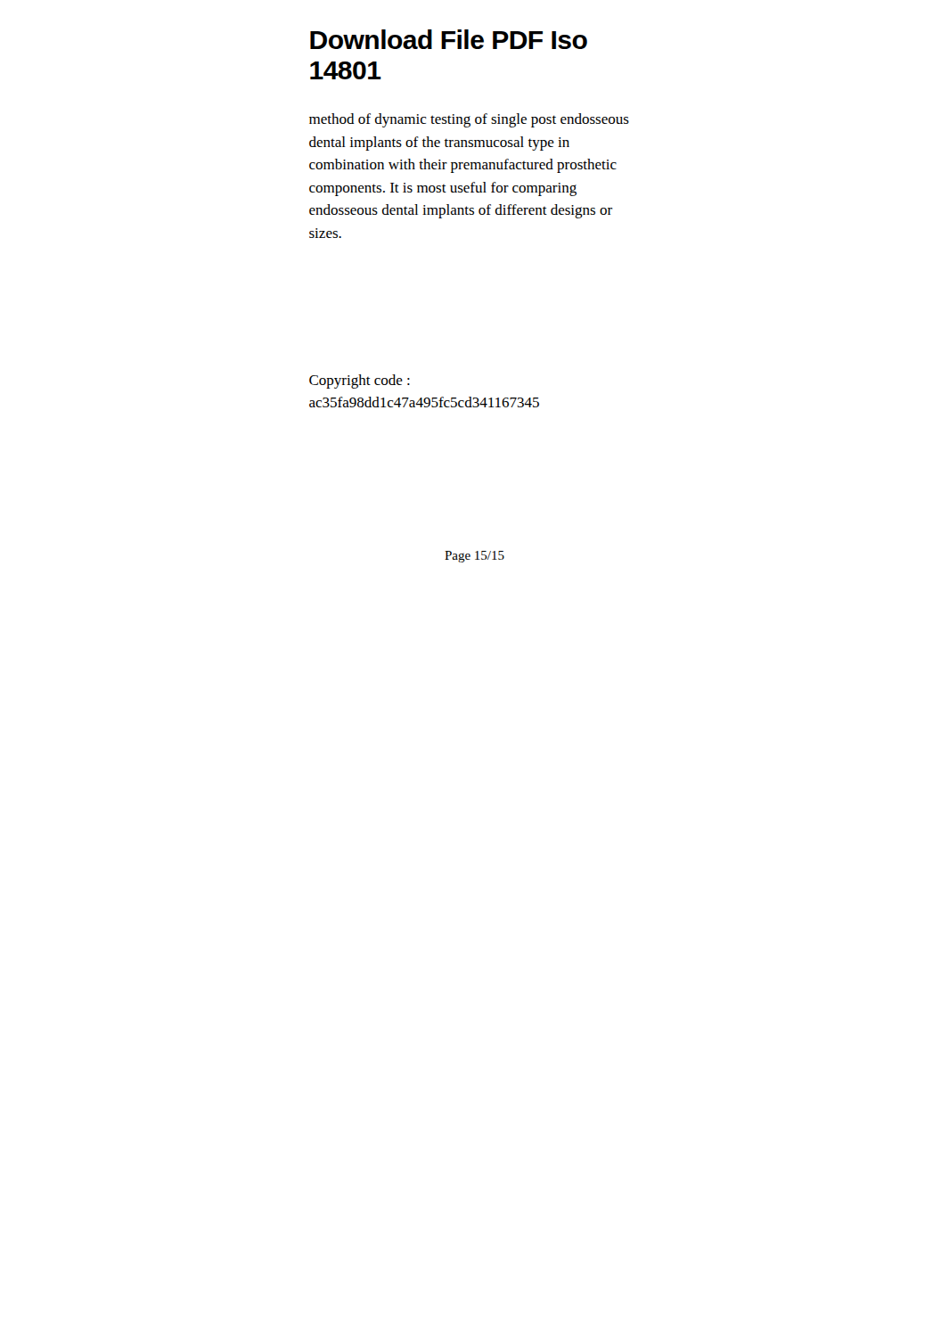Download File PDF Iso
14801
method of dynamic testing of single post endosseous dental implants of the transmucosal type in combination with their premanufactured prosthetic components. It is most useful for comparing endosseous dental implants of different designs or sizes.
Copyright code :
ac35fa98dd1c47a495fc5cd341167345
Page 15/15